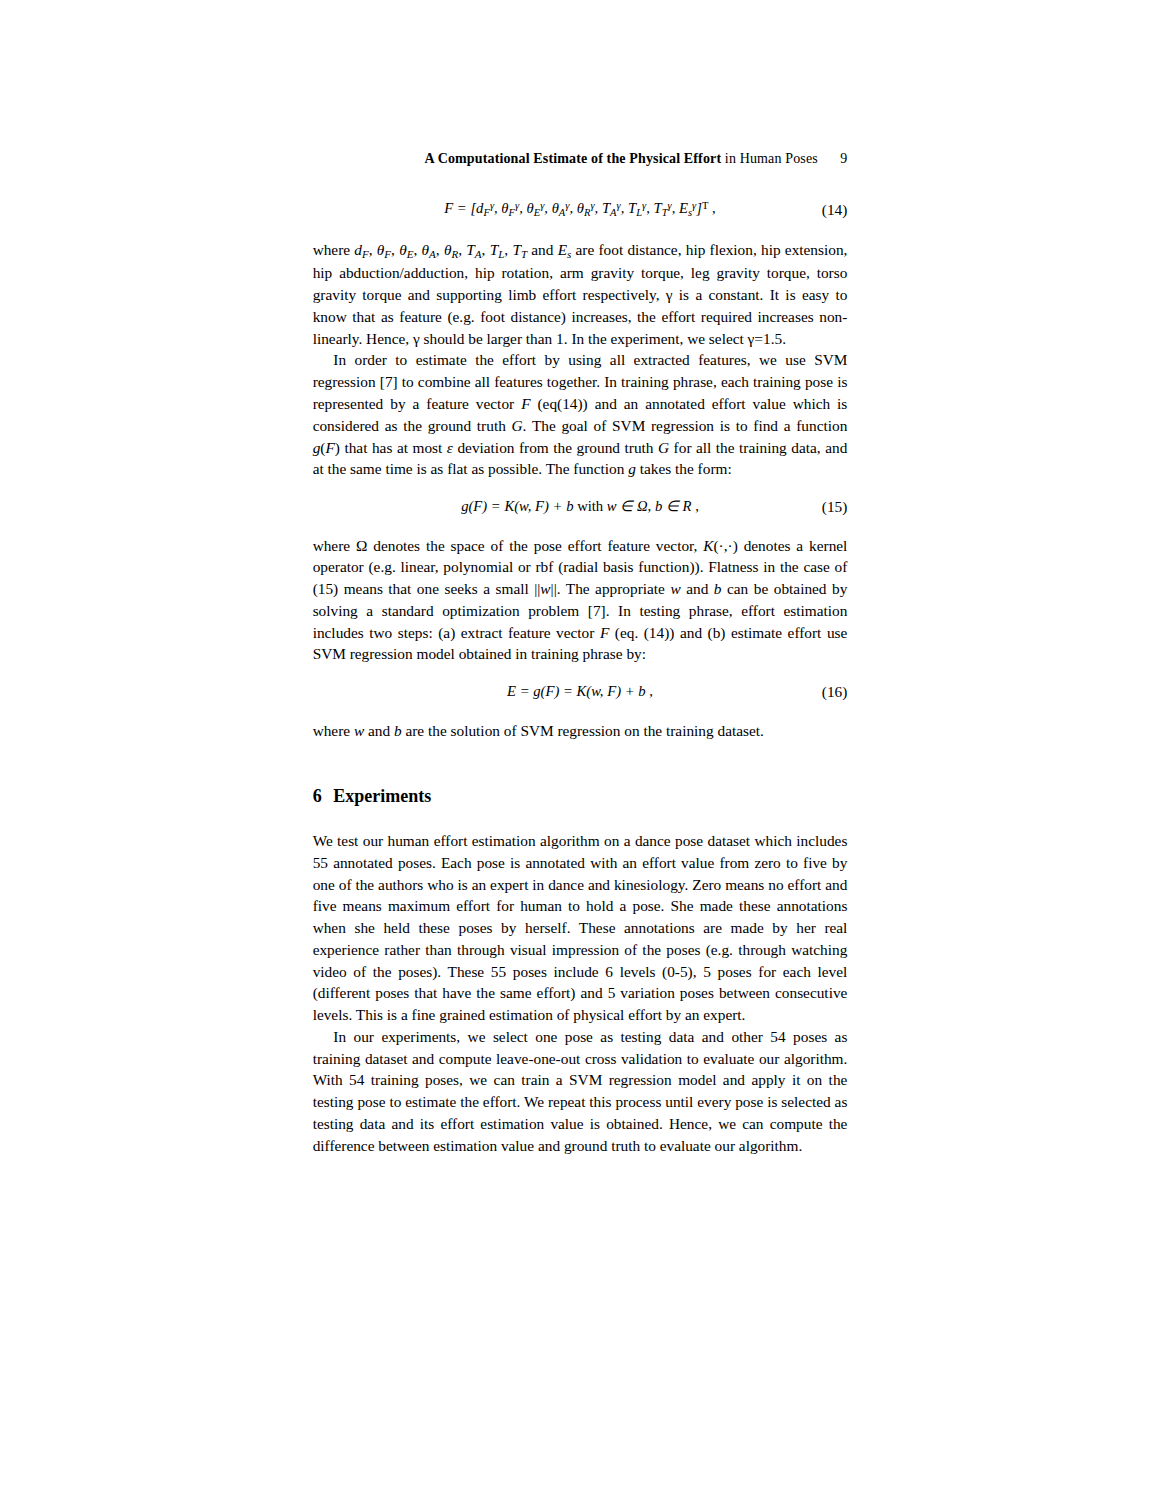A Computational Estimate of the Physical Effort in Human Poses9
F = [dFγ, θFγ, θEγ, θAγ, θRγ, TAγ, TLγ, TTγ, Esγ]T , (14)
where dF, θF, θE, θA, θR, TA, TL, TT and Es are foot distance, hip flexion, hip extension, hip abduction/adduction, hip rotation, arm gravity torque, leg gravity torque, torso gravity torque and supporting limb effort respectively, γ is a constant. It is easy to know that as feature (e.g. foot distance) increases, the effort required increases non-linearly. Hence, γ should be larger than 1. In the experiment, we select γ=1.5.
In order to estimate the effort by using all extracted features, we use SVM regression [7] to combine all features together. In training phrase, each training pose is represented by a feature vector F (eq(14)) and an annotated effort value which is considered as the ground truth G. The goal of SVM regression is to find a function g(F) that has at most ε deviation from the ground truth G for all the training data, and at the same time is as flat as possible. The function g takes the form:
g(F) = K(w, F) + b with w ∈ Ω, b ∈ R , (15)
where Ω denotes the space of the pose effort feature vector, K(·,·) denotes a kernel operator (e.g. linear, polynomial or rbf (radial basis function)). Flatness in the case of (15) means that one seeks a small ||w||. The appropriate w and b can be obtained by solving a standard optimization problem [7]. In testing phrase, effort estimation includes two steps: (a) extract feature vector F (eq. (14)) and (b) estimate effort use SVM regression model obtained in training phrase by:
E = g(F) = K(w, F) + b , (16)
where w and b are the solution of SVM regression on the training dataset.
6 Experiments
We test our human effort estimation algorithm on a dance pose dataset which includes 55 annotated poses. Each pose is annotated with an effort value from zero to five by one of the authors who is an expert in dance and kinesiology. Zero means no effort and five means maximum effort for human to hold a pose. She made these annotations when she held these poses by herself. These annotations are made by her real experience rather than through visual impression of the poses (e.g. through watching video of the poses). These 55 poses include 6 levels (0-5), 5 poses for each level (different poses that have the same effort) and 5 variation poses between consecutive levels. This is a fine grained estimation of physical effort by an expert.
In our experiments, we select one pose as testing data and other 54 poses as training dataset and compute leave-one-out cross validation to evaluate our algorithm. With 54 training poses, we can train a SVM regression model and apply it on the testing pose to estimate the effort. We repeat this process until every pose is selected as testing data and its effort estimation value is obtained. Hence, we can compute the difference between estimation value and ground truth to evaluate our algorithm.